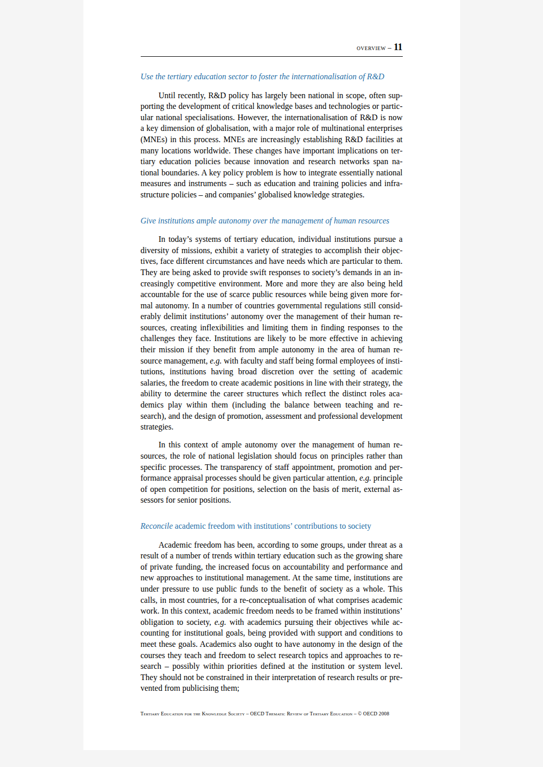overview – 11
Use the tertiary education sector to foster the internationalisation of R&D
Until recently, R&D policy has largely been national in scope, often supporting the development of critical knowledge bases and technologies or particular national specialisations. However, the internationalisation of R&D is now a key dimension of globalisation, with a major role of multinational enterprises (MNEs) in this process. MNEs are increasingly establishing R&D facilities at many locations worldwide. These changes have important implications on tertiary education policies because innovation and research networks span national boundaries. A key policy problem is how to integrate essentially national measures and instruments – such as education and training policies and infrastructure policies – and companies’ globalised knowledge strategies.
Give institutions ample autonomy over the management of human resources
In today’s systems of tertiary education, individual institutions pursue a diversity of missions, exhibit a variety of strategies to accomplish their objectives, face different circumstances and have needs which are particular to them. They are being asked to provide swift responses to society’s demands in an increasingly competitive environment. More and more they are also being held accountable for the use of scarce public resources while being given more formal autonomy. In a number of countries governmental regulations still considerably delimit institutions’ autonomy over the management of their human resources, creating inflexibilities and limiting them in finding responses to the challenges they face. Institutions are likely to be more effective in achieving their mission if they benefit from ample autonomy in the area of human resource management, e.g. with faculty and staff being formal employees of institutions, institutions having broad discretion over the setting of academic salaries, the freedom to create academic positions in line with their strategy, the ability to determine the career structures which reflect the distinct roles academics play within them (including the balance between teaching and research), and the design of promotion, assessment and professional development strategies.
In this context of ample autonomy over the management of human resources, the role of national legislation should focus on principles rather than specific processes. The transparency of staff appointment, promotion and performance appraisal processes should be given particular attention, e.g. principle of open competition for positions, selection on the basis of merit, external assessors for senior positions.
Reconcile academic freedom with institutions’ contributions to society
Academic freedom has been, according to some groups, under threat as a result of a number of trends within tertiary education such as the growing share of private funding, the increased focus on accountability and performance and new approaches to institutional management. At the same time, institutions are under pressure to use public funds to the benefit of society as a whole. This calls, in most countries, for a re-conceptualisation of what comprises academic work. In this context, academic freedom needs to be framed within institutions’ obligation to society, e.g. with academics pursuing their objectives while accounting for institutional goals, being provided with support and conditions to meet these goals. Academics also ought to have autonomy in the design of the courses they teach and freedom to select research topics and approaches to research – possibly within priorities defined at the institution or system level. They should not be constrained in their interpretation of research results or prevented from publicising them;
Tertiary Education for the Knowledge Society – OECD Thematic Review of Tertiary Education – © OECD 2008